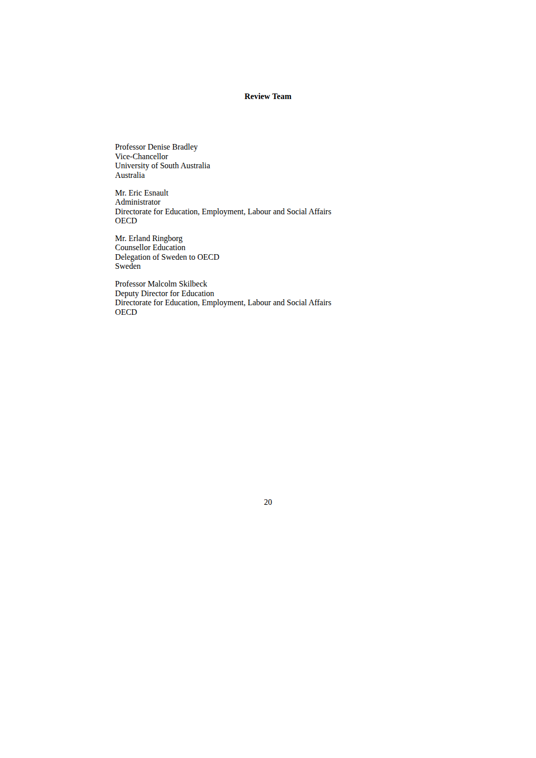Review Team
Professor Denise Bradley
Vice-Chancellor
University of South Australia
Australia
Mr. Eric Esnault
Administrator
Directorate for Education, Employment, Labour and Social Affairs
OECD
Mr. Erland Ringborg
Counsellor Education
Delegation of Sweden to OECD
Sweden
Professor Malcolm Skilbeck
Deputy Director for Education
Directorate for Education, Employment, Labour and Social Affairs
OECD
20